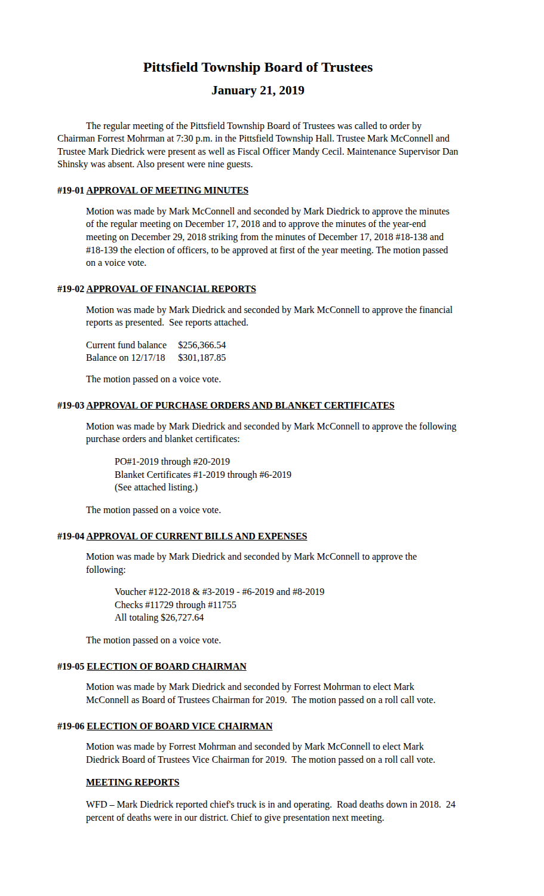Pittsfield Township Board of Trustees
January 21, 2019
The regular meeting of the Pittsfield Township Board of Trustees was called to order by Chairman Forrest Mohrman at 7:30 p.m. in the Pittsfield Township Hall. Trustee Mark McConnell and Trustee Mark Diedrick were present as well as Fiscal Officer Mandy Cecil. Maintenance Supervisor Dan Shinsky was absent. Also present were nine guests.
#19-01 APPROVAL OF MEETING MINUTES
Motion was made by Mark McConnell and seconded by Mark Diedrick to approve the minutes of the regular meeting on December 17, 2018 and to approve the minutes of the year-end meeting on December 29, 2018 striking from the minutes of December 17, 2018 #18-138 and #18-139 the election of officers, to be approved at first of the year meeting. The motion passed on a voice vote.
#19-02 APPROVAL OF FINANCIAL REPORTS
Motion was made by Mark Diedrick and seconded by Mark McConnell to approve the financial reports as presented. See reports attached.
| Current fund balance | $256,366.54 |
| Balance on 12/17/18 | $301,187.85 |
The motion passed on a voice vote.
#19-03 APPROVAL OF PURCHASE ORDERS AND BLANKET CERTIFICATES
Motion was made by Mark Diedrick and seconded by Mark McConnell to approve the following purchase orders and blanket certificates:
PO#1-2019 through #20-2019
Blanket Certificates #1-2019 through #6-2019
(See attached listing.)
The motion passed on a voice vote.
#19-04 APPROVAL OF CURRENT BILLS AND EXPENSES
Motion was made by Mark Diedrick and seconded by Mark McConnell to approve the following:
Voucher #122-2018 & #3-2019 - #6-2019 and #8-2019
Checks #11729 through #11755
All totaling $26,727.64
The motion passed on a voice vote.
#19-05 ELECTION OF BOARD CHAIRMAN
Motion was made by Mark Diedrick and seconded by Forrest Mohrman to elect Mark McConnell as Board of Trustees Chairman for 2019. The motion passed on a roll call vote.
#19-06 ELECTION OF BOARD VICE CHAIRMAN
Motion was made by Forrest Mohrman and seconded by Mark McConnell to elect Mark Diedrick Board of Trustees Vice Chairman for 2019. The motion passed on a roll call vote.
MEETING REPORTS
WFD – Mark Diedrick reported chief's truck is in and operating. Road deaths down in 2018. 24 percent of deaths were in our district. Chief to give presentation next meeting.